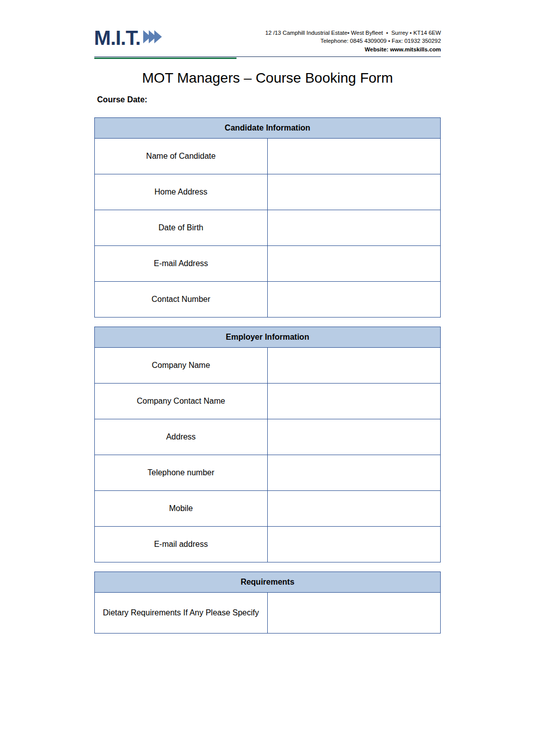M.I.T.
12 /13 Camphill Industrial Estate• West Byfleet • Surrey • KT14 6EW
Telephone: 0845 4309009 • Fax: 01932 350292
Website: www.mitskills.com
MOT Managers – Course Booking Form
Course Date:
| Candidate Information |
| --- |
| Name of Candidate | |
| Home Address | |
| Date of Birth | |
| E-mail Address | |
| Contact Number | |
| Employer Information |
| --- |
| Company Name | |
| Company Contact Name | |
| Address | |
| Telephone number | |
| Mobile | |
| E-mail address | |
| Requirements |
| --- |
| Dietary Requirements If Any Please Specify | |